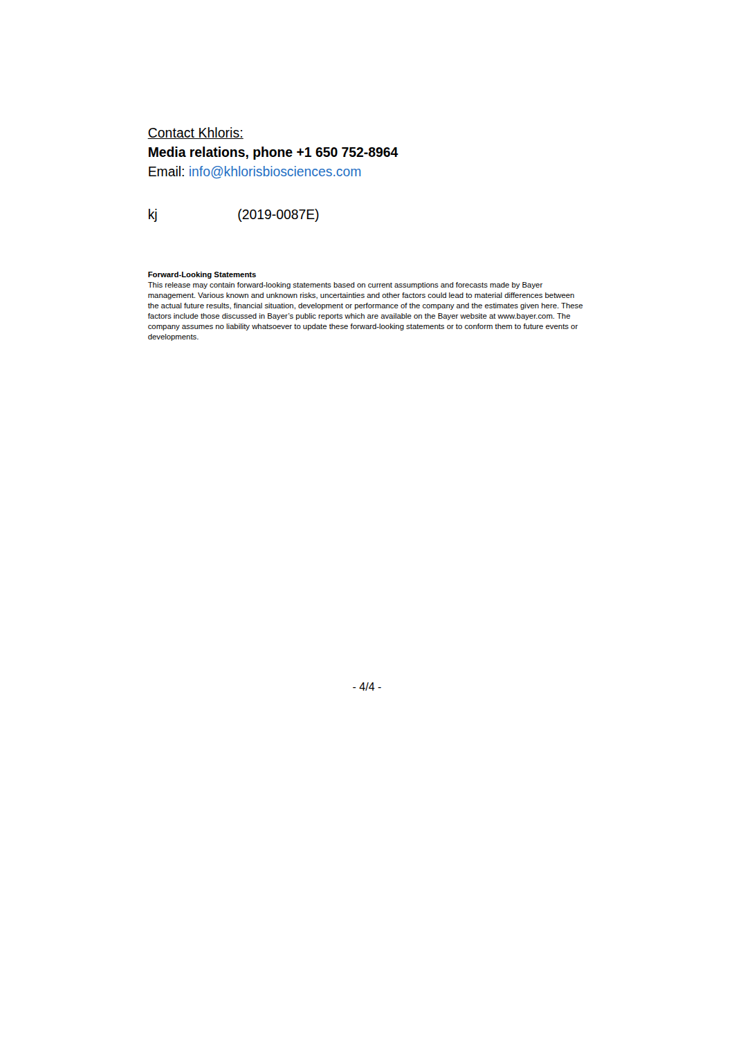Contact Khloris:
Media relations, phone +1 650 752-8964
Email: info@khlorisbiosciences.com
kj (2019-0087E)
Forward-Looking Statements
This release may contain forward-looking statements based on current assumptions and forecasts made by Bayer management. Various known and unknown risks, uncertainties and other factors could lead to material differences between the actual future results, financial situation, development or performance of the company and the estimates given here. These factors include those discussed in Bayer’s public reports which are available on the Bayer website at www.bayer.com. The company assumes no liability whatsoever to update these forward-looking statements or to conform them to future events or developments.
- 4/4 -